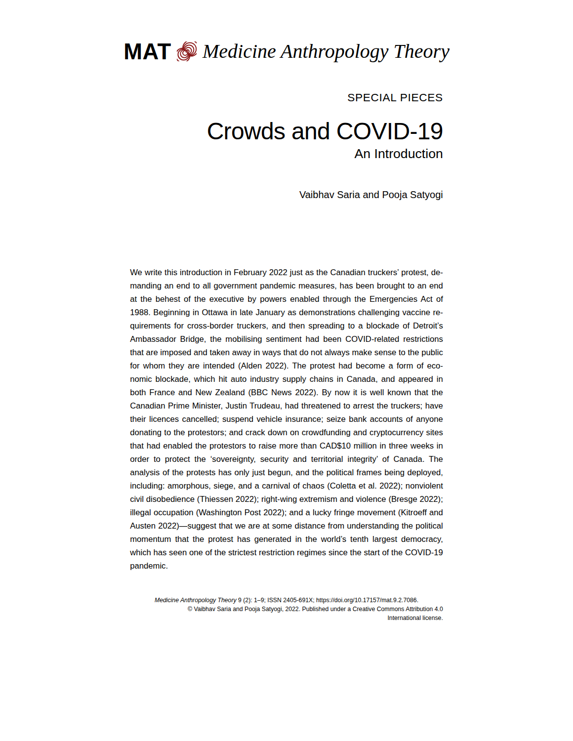MAT Medicine Anthropology Theory
SPECIAL PIECES
Crowds and COVID-19
An Introduction
Vaibhav Saria and Pooja Satyogi
We write this introduction in February 2022 just as the Canadian truckers’ protest, demanding an end to all government pandemic measures, has been brought to an end at the behest of the executive by powers enabled through the Emergencies Act of 1988. Beginning in Ottawa in late January as demonstrations challenging vaccine requirements for cross-border truckers, and then spreading to a blockade of Detroit’s Ambassador Bridge, the mobilising sentiment had been COVID-related restrictions that are imposed and taken away in ways that do not always make sense to the public for whom they are intended (Alden 2022). The protest had become a form of economic blockade, which hit auto industry supply chains in Canada, and appeared in both France and New Zealand (BBC News 2022). By now it is well known that the Canadian Prime Minister, Justin Trudeau, had threatened to arrest the truckers; have their licences cancelled; suspend vehicle insurance; seize bank accounts of anyone donating to the protestors; and crack down on crowdfunding and cryptocurrency sites that had enabled the protestors to raise more than CAD$10 million in three weeks in order to protect the ‘sovereignty, security and territorial integrity’ of Canada. The analysis of the protests has only just begun, and the political frames being deployed, including: amorphous, siege, and a carnival of chaos (Coletta et al. 2022); nonviolent civil disobedience (Thiessen 2022); right-wing extremism and violence (Bresge 2022); illegal occupation (Washington Post 2022); and a lucky fringe movement (Kitroeff and Austen 2022)—suggest that we are at some distance from understanding the political momentum that the protest has generated in the world’s tenth largest democracy, which has seen one of the strictest restriction regimes since the start of the COVID-19 pandemic.
Medicine Anthropology Theory 9 (2): 1–9; ISSN 2405-691X; https://doi.org/10.17157/mat.9.2.7086.
© Vaibhav Saria and Pooja Satyogi, 2022. Published under a Creative Commons Attribution 4.0
International license.